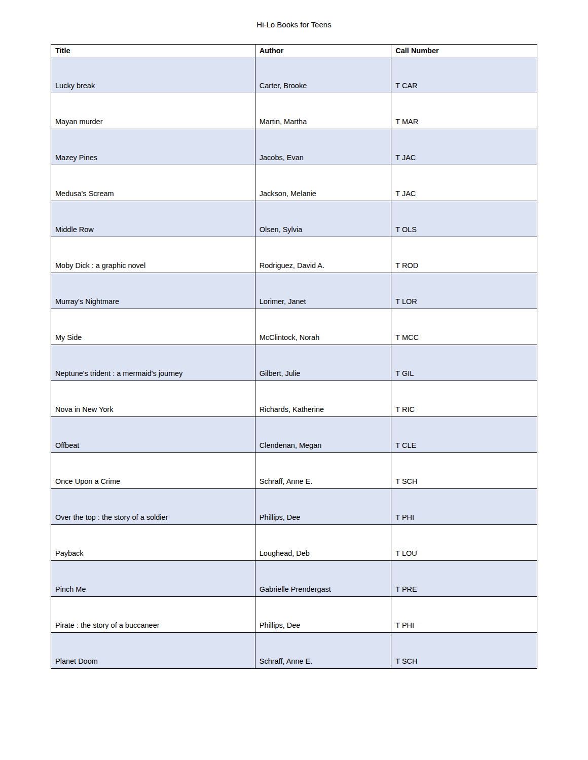Hi-Lo Books for Teens
| Title | Author | Call Number |
| --- | --- | --- |
| Lucky break | Carter, Brooke | T CAR |
| Mayan murder | Martin, Martha | T MAR |
| Mazey Pines | Jacobs, Evan | T JAC |
| Medusa's Scream | Jackson, Melanie | T JAC |
| Middle Row | Olsen, Sylvia | T OLS |
| Moby Dick : a graphic novel | Rodriguez, David A. | T ROD |
| Murray's Nightmare | Lorimer, Janet | T LOR |
| My Side | McClintock, Norah | T MCC |
| Neptune's trident : a mermaid's journey | Gilbert, Julie | T GIL |
| Nova in New York | Richards, Katherine | T RIC |
| Offbeat | Clendenan, Megan | T CLE |
| Once Upon a Crime | Schraff, Anne E. | T SCH |
| Over the top : the story of a soldier | Phillips, Dee | T PHI |
| Payback | Loughead, Deb | T LOU |
| Pinch Me | Gabrielle Prendergast | T PRE |
| Pirate : the story of a buccaneer | Phillips, Dee | T PHI |
| Planet Doom | Schraff, Anne E. | T SCH |